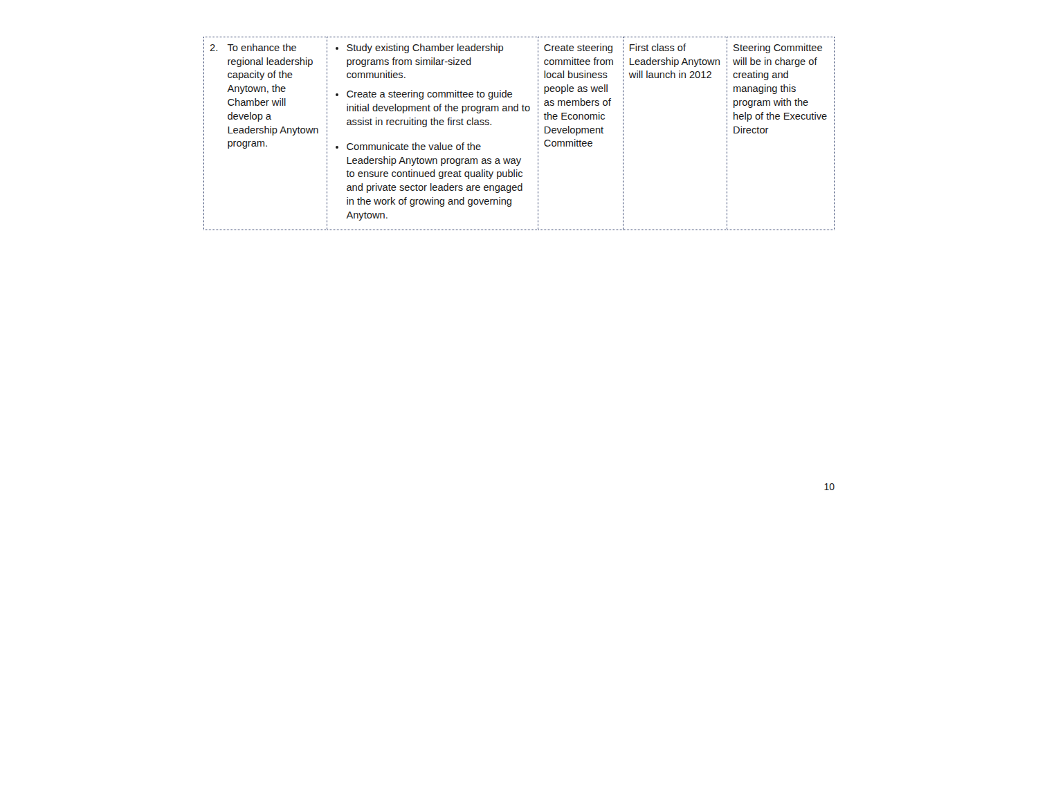| 2. To enhance the regional leadership capacity of the Anytown, the Chamber will develop a Leadership Anytown program. | Study existing Chamber leadership programs from similar-sized communities. Create a steering committee to guide initial development of the program and to assist in recruiting the first class. Communicate the value of the Leadership Anytown program as a way to ensure continued great quality public and private sector leaders are engaged in the work of growing and governing Anytown. | Create steering committee from local business people as well as members of the Economic Development Committee | First class of Leadership Anytown will launch in 2012 | Steering Committee will be in charge of creating and managing this program with the help of the Executive Director |
10